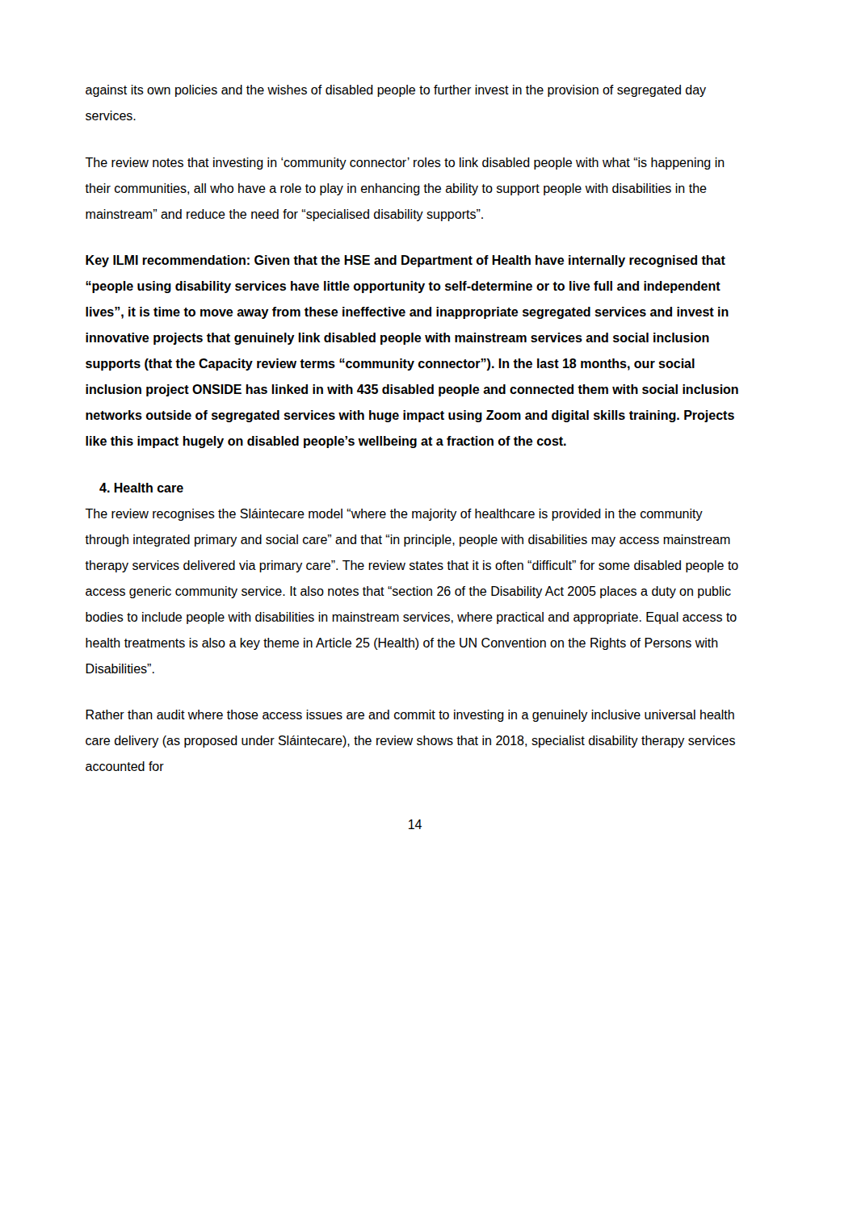against its own policies and the wishes of disabled people to further invest in the provision of segregated day services.
The review notes that investing in ‘community connector’ roles to link disabled people with what “is happening in their communities, all who have a role to play in enhancing the ability to support people with disabilities in the mainstream” and reduce the need for “specialised disability supports”.
Key ILMI recommendation: Given that the HSE and Department of Health have internally recognised that “people using disability services have little opportunity to self-determine or to live full and independent lives”, it is time to move away from these ineffective and inappropriate segregated services and invest in innovative projects that genuinely link disabled people with mainstream services and social inclusion supports (that the Capacity review terms “community connector”). In the last 18 months, our social inclusion project ONSIDE has linked in with 435 disabled people and connected them with social inclusion networks outside of segregated services with huge impact using Zoom and digital skills training. Projects like this impact hugely on disabled people’s wellbeing at a fraction of the cost.
Health care
The review recognises the Sláintecare model “where the majority of healthcare is provided in the community through integrated primary and social care” and that “in principle, people with disabilities may access mainstream therapy services delivered via primary care”. The review states that it is often “difficult” for some disabled people to access generic community service. It also notes that “section 26 of the Disability Act 2005 places a duty on public bodies to include people with disabilities in mainstream services, where practical and appropriate. Equal access to health treatments is also a key theme in Article 25 (Health) of the UN Convention on the Rights of Persons with Disabilities”.
Rather than audit where those access issues are and commit to investing in a genuinely inclusive universal health care delivery (as proposed under Sláintecare), the review shows that in 2018, specialist disability therapy services accounted for
14